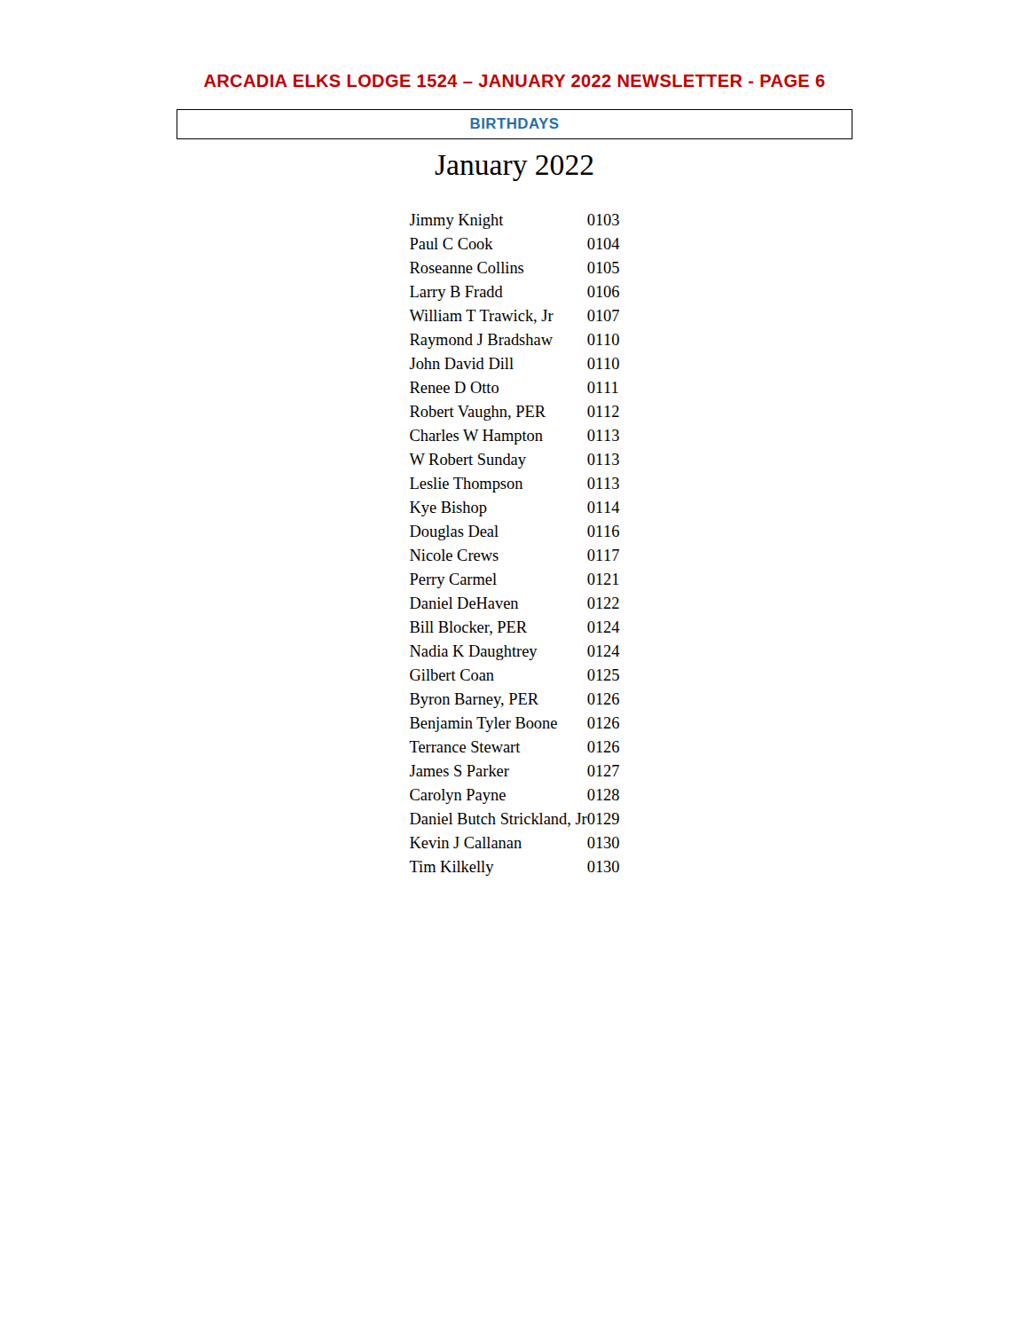ARCADIA ELKS LODGE 1524 – JANUARY 2022 NEWSLETTER - PAGE 6
BIRTHDAYS
January 2022
| Jimmy Knight | 01 | 03 |
| Paul C Cook | 01 | 04 |
| Roseanne Collins | 01 | 05 |
| Larry B Fradd | 01 | 06 |
| William T Trawick, Jr | 01 | 07 |
| Raymond J Bradshaw | 01 | 10 |
| John David Dill | 01 | 10 |
| Renee D Otto | 01 | 11 |
| Robert Vaughn, PER | 01 | 12 |
| Charles W Hampton | 01 | 13 |
| W Robert Sunday | 01 | 13 |
| Leslie Thompson | 01 | 13 |
| Kye Bishop | 01 | 14 |
| Douglas Deal | 01 | 16 |
| Nicole Crews | 01 | 17 |
| Perry Carmel | 01 | 21 |
| Daniel DeHaven | 01 | 22 |
| Bill Blocker, PER | 01 | 24 |
| Nadia K Daughtrey | 01 | 24 |
| Gilbert Coan | 01 | 25 |
| Byron Barney, PER | 01 | 26 |
| Benjamin Tyler Boone | 01 | 26 |
| Terrance Stewart | 01 | 26 |
| James S Parker | 01 | 27 |
| Carolyn Payne | 01 | 28 |
| Daniel Butch Strickland, Jr | 01 | 29 |
| Kevin J Callanan | 01 | 30 |
| Tim Kilkelly | 01 | 30 |